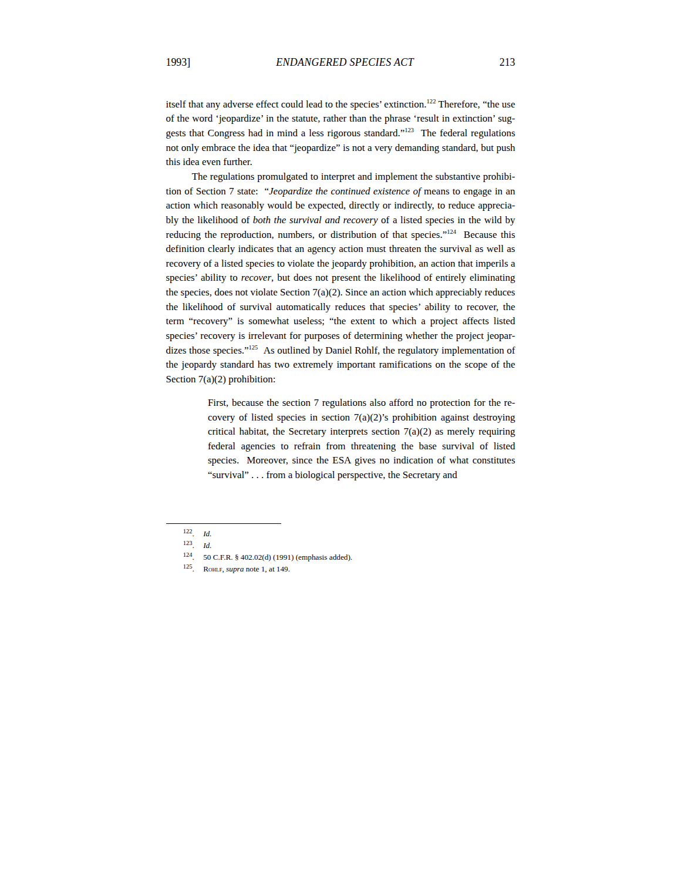1993] ENDANGERED SPECIES ACT 213
itself that any adverse effect could lead to the species’ extinction.122 Therefore, “the use of the word ‘jeopardize’ in the statute, rather than the phrase ‘result in extinction’ suggests that Congress had in mind a less rigorous standard.”123 The federal regulations not only embrace the idea that “jeopardize” is not a very demanding standard, but push this idea even further.
The regulations promulgated to interpret and implement the substantive prohibition of Section 7 state: “Jeopardize the continued existence of means to engage in an action which reasonably would be expected, directly or indirectly, to reduce appreciably the likelihood of both the survival and recovery of a listed species in the wild by reducing the reproduction, numbers, or distribution of that species.”124 Because this definition clearly indicates that an agency action must threaten the survival as well as recovery of a listed species to violate the jeopardy prohibition, an action that imperils a species’ ability to recover, but does not present the likelihood of entirely eliminating the species, does not violate Section 7(a)(2). Since an action which appreciably reduces the likelihood of survival automatically reduces that species’ ability to recover, the term “recovery” is somewhat useless; “the extent to which a project affects listed species’ recovery is irrelevant for purposes of determining whether the project jeopardizes those species.”125 As outlined by Daniel Rohlf, the regulatory implementation of the jeopardy standard has two extremely important ramifications on the scope of the Section 7(a)(2) prohibition:
First, because the section 7 regulations also afford no protection for the recovery of listed species in section 7(a)(2)’s prohibition against destroying critical habitat, the Secretary interprets section 7(a)(2) as merely requiring federal agencies to refrain from threatening the base survival of listed species. Moreover, since the ESA gives no indication of what constitutes “survival” . . . from a biological perspective, the Secretary and
122. Id.
123. Id.
124. 50 C.F.R. § 402.02(d) (1991) (emphasis added).
125. Rohlf, supra note 1, at 149.